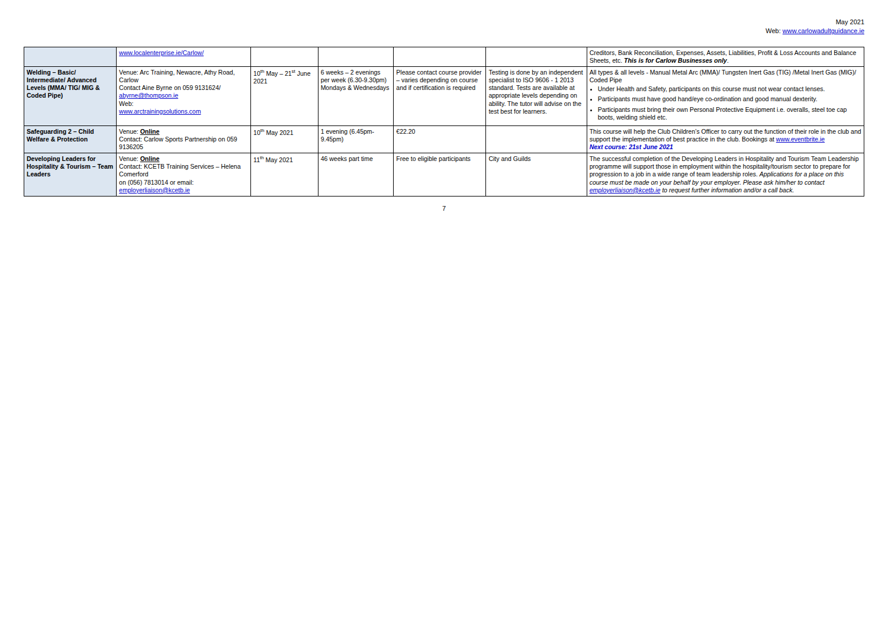May 2021
Web: www.carlowadultguidance.ie
| | www.localenterprise.ie/Carlow/ | | | | | Creditors, Bank Reconciliation, Expenses, Assets, Liabilities, Profit & Loss Accounts and Balance Sheets, etc. This is for Carlow Businesses only . |
| Welding – Basic/ Intermediate/ Advanced Levels (MMA/ TIG/ MIG & Coded Pipe) | Venue: Arc Training, Newacre, Athy Road, Carlow Contact Aine Byrne on 059 9131624/ abyrne@thompson.ie Web: www.arctrainingsolutions.com | 10 th May – 21 st June 2021 | 6 weeks – 2 evenings per week (6.30-9.30pm) Mondays & Wednesdays | Please contact course provider – varies depending on course and if certification is required | Testing is done by an independent specialist to ISO 9606 - 1 2013 standard. Tests are available at appropriate levels depending on ability. The tutor will advise on the test best for learners. | All types & all levels - Manual Metal Arc (MMA)/ Tungsten Inert Gas (TIG) /Metal Inert Gas (MIG)/ Coded Pipe Under Health and Safety, participants on this course must not wear contact lenses. Participants must have good hand/eye co-ordination and good manual dexterity. Participants must bring their own Personal Protective Equipment i.e. overalls, steel toe cap boots, welding shield etc. |
| Safeguarding 2 – Child Welfare & Protection | Venue: Online Contact: Carlow Sports Partnership on 059 9136205 | 10 th May 2021 | 1 evening (6.45pm-9.45pm) | €22.20 | | This course will help the Club Children’s Officer to carry out the function of their role in the club and support the implementation of best practice in the club. Bookings at www.eventbrite.ie Next course: 21st June 2021 |
| Developing Leaders for Hospitality & Tourism – Team Leaders | Venue: Online Contact: KCETB Training Services – Helena Comerford on (056) 7813014 or email: employerliaison@kcetb.ie | 11 th May 2021 | 46 weeks part time | Free to eligible participants | City and Guilds | The successful completion of the Developing Leaders in Hospitality and Tourism Team Leadership programme will support those in employment within the hospitality/tourism sector to prepare for progression to a job in a wide range of team leadership roles. Applications for a place on this course must be made on your behalf by your employer. Please ask him/her to contact employerliaison@kcetb.ie to request further information and/or a call back. |
7